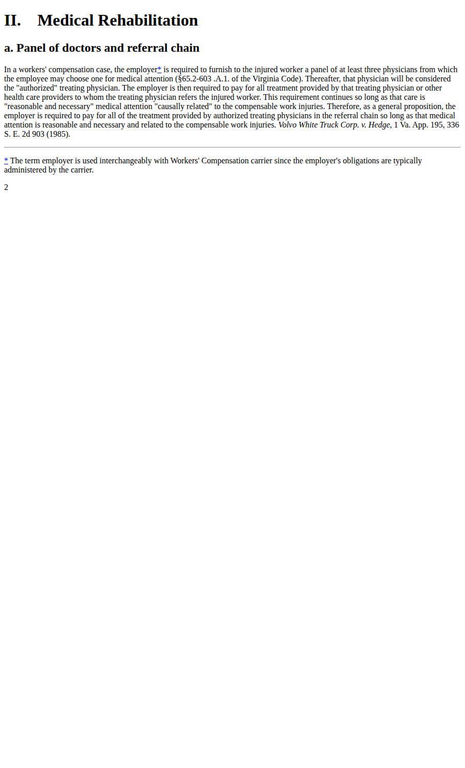II. Medical Rehabilitation
a. Panel of doctors and referral chain
In a workers' compensation case, the employer* is required to furnish to the injured worker a panel of at least three physicians from which the employee may choose one for medical attention (§65.2-603 .A.1. of the Virginia Code). Thereafter, that physician will be considered the "authorized" treating physician. The employer is then required to pay for all treatment provided by that treating physician or other health care providers to whom the treating physician refers the injured worker. This requirement continues so long as that care is "reasonable and necessary" medical attention "causally related" to the compensable work injuries. Therefore, as a general proposition, the employer is required to pay for all of the treatment provided by authorized treating physicians in the referral chain so long as that medical attention is reasonable and necessary and related to the compensable work injuries. Volvo White Truck Corp. v. Hedge, 1 Va. App. 195, 336 S. E. 2d 903 (1985).
* The term employer is used interchangeably with Workers' Compensation carrier since the employer's obligations are typically administered by the carrier.
2